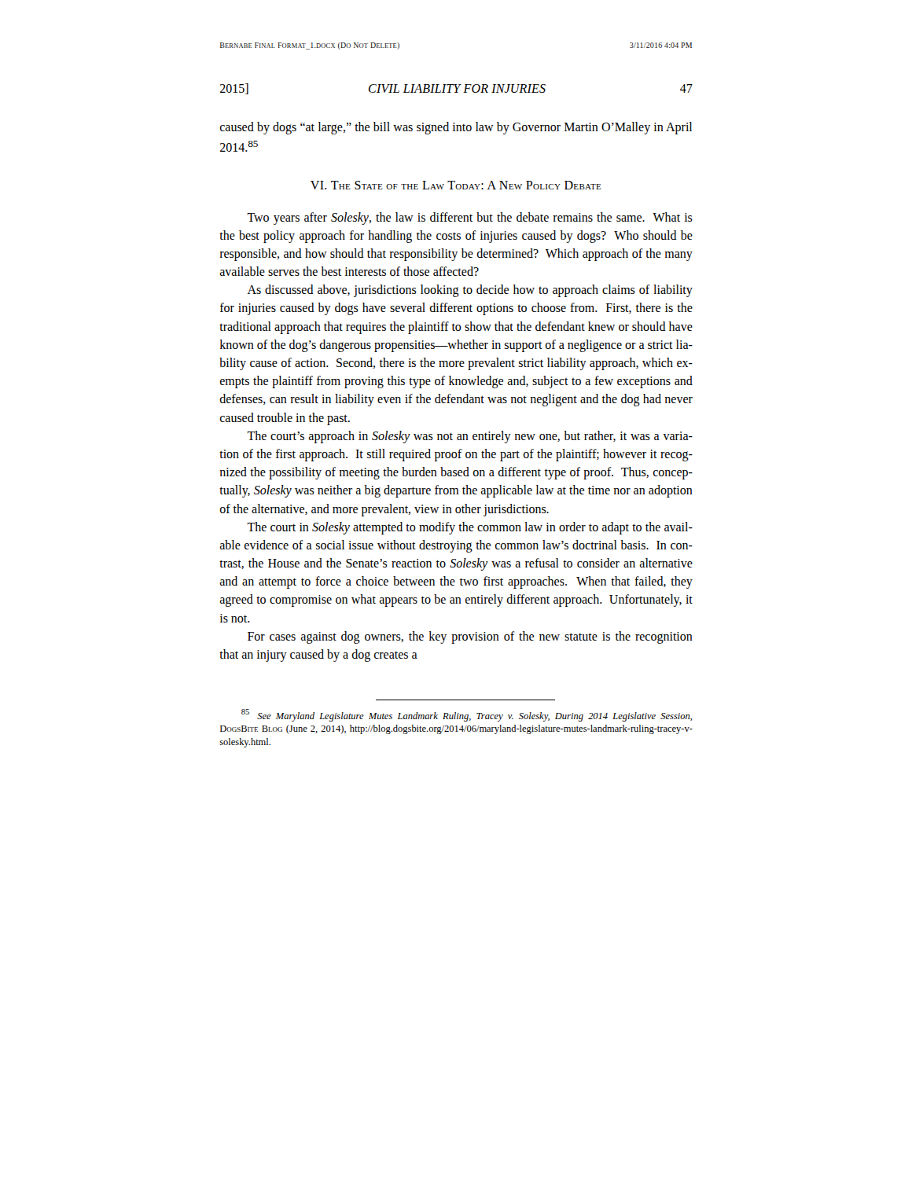BERNABE FINAL FORMAT_1.DOCX (DO NOT DELETE) 3/11/2016 4:04 PM
2015] CIVIL LIABILITY FOR INJURIES 47
caused by dogs “at large,” the bill was signed into law by Governor Martin O’Malley in April 2014.85
VI. The State of the Law Today: A New Policy Debate
Two years after Solesky, the law is different but the debate remains the same. What is the best policy approach for handling the costs of injuries caused by dogs? Who should be responsible, and how should that responsibility be determined? Which approach of the many available serves the best interests of those affected?
As discussed above, jurisdictions looking to decide how to approach claims of liability for injuries caused by dogs have several different options to choose from. First, there is the traditional approach that requires the plaintiff to show that the defendant knew or should have known of the dog’s dangerous propensities—whether in support of a negligence or a strict liability cause of action. Second, there is the more prevalent strict liability approach, which exempts the plaintiff from proving this type of knowledge and, subject to a few exceptions and defenses, can result in liability even if the defendant was not negligent and the dog had never caused trouble in the past.
The court’s approach in Solesky was not an entirely new one, but rather, it was a variation of the first approach. It still required proof on the part of the plaintiff; however it recognized the possibility of meeting the burden based on a different type of proof. Thus, conceptually, Solesky was neither a big departure from the applicable law at the time nor an adoption of the alternative, and more prevalent, view in other jurisdictions.
The court in Solesky attempted to modify the common law in order to adapt to the available evidence of a social issue without destroying the common law’s doctrinal basis. In contrast, the House and the Senate’s reaction to Solesky was a refusal to consider an alternative and an attempt to force a choice between the two first approaches. When that failed, they agreed to compromise on what appears to be an entirely different approach. Unfortunately, it is not.
For cases against dog owners, the key provision of the new statute is the recognition that an injury caused by a dog creates a
85 See Maryland Legislature Mutes Landmark Ruling, Tracey v. Solesky, During 2014 Legislative Session, DogsBite Blog (June 2, 2014), http://blog.dogsbite.org/2014/06/maryland-legislature-mutes-landmark-ruling-tracey-v-solesky.html.